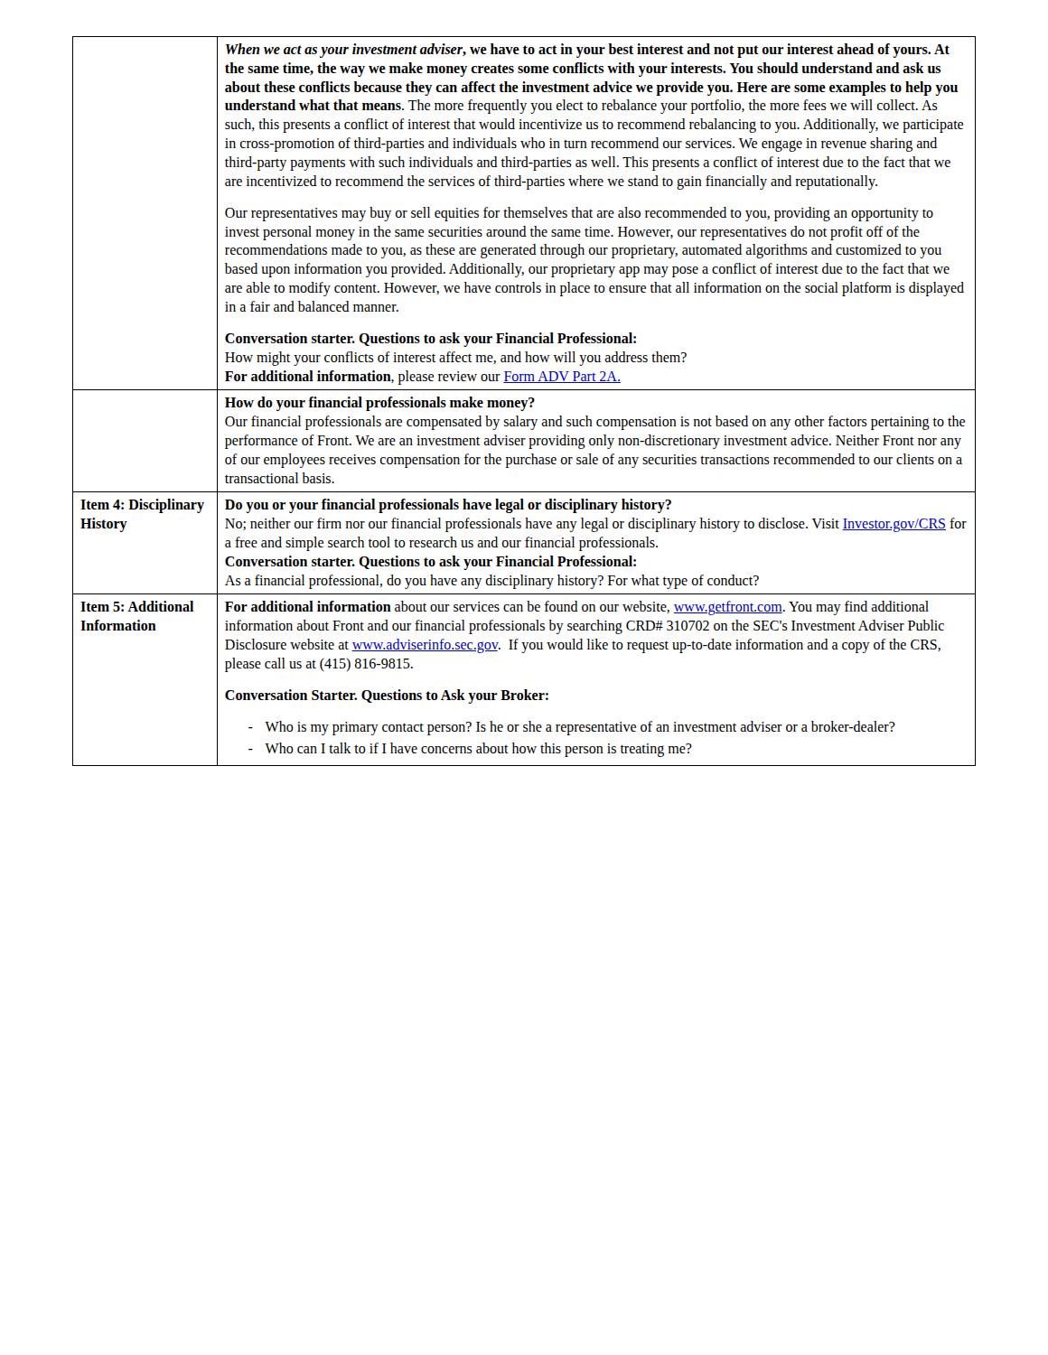| | When we act as your investment adviser , we have to act in your best interest and not put our interest ahead of yours. At the same time, the way we make money creates some conflicts with your interests. You should understand and ask us about these conflicts because they can affect the investment advice we provide you. Here are some examples to help you understand what that means . The more frequently you elect to rebalance your portfolio, the more fees we will collect. As such, this presents a conflict of interest that would incentivize us to recommend rebalancing to you. Additionally, we participate in cross-promotion of third-parties and individuals who in turn recommend our services. We engage in revenue sharing and third-party payments with such individuals and third-parties as well. This presents a conflict of interest due to the fact that we are incentivized to recommend the services of third-parties where we stand to gain financially and reputationally. Our representatives may buy or sell equities for themselves that are also recommended to you, providing an opportunity to invest personal money in the same securities around the same time. However, our representatives do not profit off of the recommendations made to you, as these are generated through our proprietary, automated algorithms and customized to you based upon information you provided. Additionally, our proprietary app may pose a conflict of interest due to the fact that we are able to modify content. However, we have controls in place to ensure that all information on the social platform is displayed in a fair and balanced manner. Conversation starter. Questions to ask your Financial Professional: How might your conflicts of interest affect me, and how will you address them? For additional information , please review our Form ADV Part 2A. |
| | How do your financial professionals make money? Our financial professionals are compensated by salary and such compensation is not based on any other factors pertaining to the performance of Front. We are an investment adviser providing only non-discretionary investment advice. Neither Front nor any of our employees receives compensation for the purchase or sale of any securities transactions recommended to our clients on a transactional basis. |
| Item 4: Disciplinary History | Do you or your financial professionals have legal or disciplinary history? No; neither our firm nor our financial professionals have any legal or disciplinary history to disclose. Visit Investor.gov/CRS for a free and simple search tool to research us and our financial professionals. Conversation starter. Questions to ask your Financial Professional: As a financial professional, do you have any disciplinary history? For what type of conduct? |
| Item 5: Additional Information | For additional information about our services can be found on our website, www.getfront.com . You may find additional information about Front and our financial professionals by searching CRD# 310702 on the SEC's Investment Adviser Public Disclosure website at www.adviserinfo.sec.gov . If you would like to request up-to-date information and a copy of the CRS, please call us at (415) 816-9815. Conversation Starter. Questions to Ask your Broker: Who is my primary contact person? Is he or she a representative of an investment adviser or a broker-dealer? Who can I talk to if I have concerns about how this person is treating me? |